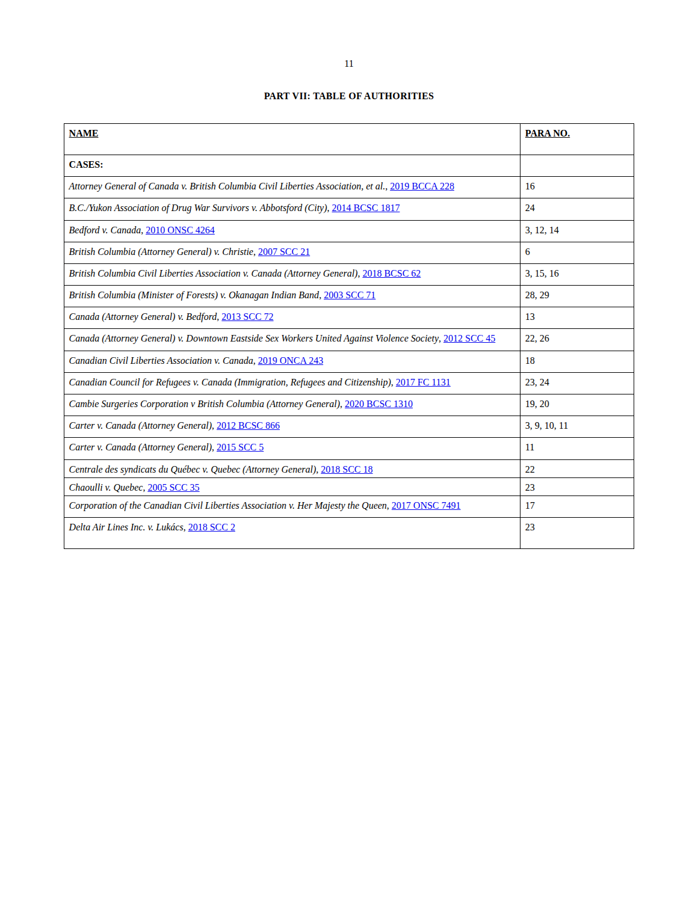11
PART VII: TABLE OF AUTHORITIES
| NAME | PARA NO. |
| CASES: | |
| Attorney General of Canada v. British Columbia Civil Liberties Association, et al. , 2019 BCCA 228 | 16 |
| B.C./Yukon Association of Drug War Survivors v. Abbotsford (City) , 2014 BCSC 1817 | 24 |
| Bedford v. Canada , 2010 ONSC 4264 | 3, 12, 14 |
| British Columbia (Attorney General) v. Christie , 2007 SCC 21 | 6 |
| British Columbia Civil Liberties Association v. Canada (Attorney General) , 2018 BCSC 62 | 3, 15, 16 |
| British Columbia (Minister of Forests) v. Okanagan Indian Band , 2003 SCC 71 | 28, 29 |
| Canada (Attorney General) v. Bedford , 2013 SCC 72 | 13 |
| Canada (Attorney General) v. Downtown Eastside Sex Workers United Against Violence Society , 2012 SCC 45 | 22, 26 |
| Canadian Civil Liberties Association v. Canada , 2019 ONCA 243 | 18 |
| Canadian Council for Refugees v. Canada (Immigration, Refugees and Citizenship) , 2017 FC 1131 | 23, 24 |
| Cambie Surgeries Corporation v British Columbia (Attorney General) , 2020 BCSC 1310 | 19, 20 |
| Carter v. Canada (Attorney General) , 2012 BCSC 866 | 3, 9, 10, 11 |
| Carter v. Canada (Attorney General) , 2015 SCC 5 | 11 |
| Centrale des syndicats du Québec v. Quebec (Attorney General) , 2018 SCC 18 | 22 |
| Chaoulli v. Quebec , 2005 SCC 35 | 23 |
| Corporation of the Canadian Civil Liberties Association v. Her Majesty the Queen , 2017 ONSC 7491 | 17 |
| Delta Air Lines Inc. v. Lukács , 2018 SCC 2 | 23 |